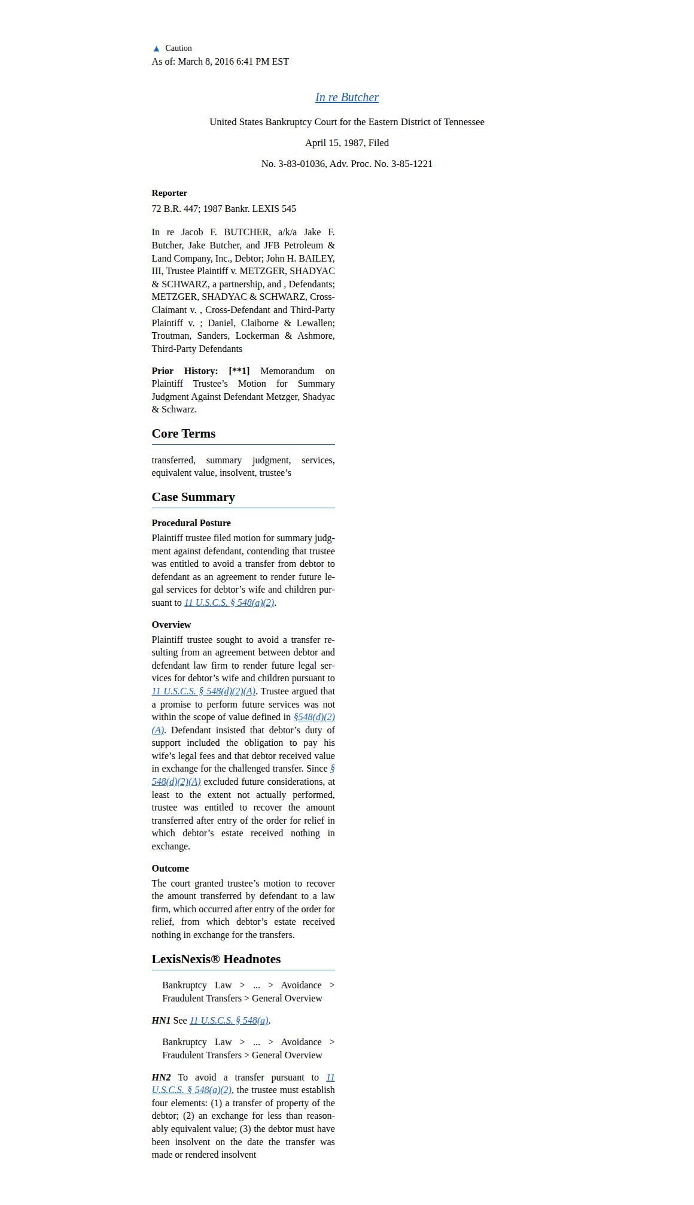▲ Caution
As of: March 8, 2016 6:41 PM EST
In re Butcher
United States Bankruptcy Court for the Eastern District of Tennessee
April 15, 1987, Filed
No. 3-83-01036, Adv. Proc. No. 3-85-1221
Reporter
72 B.R. 447; 1987 Bankr. LEXIS 545
In re Jacob F. BUTCHER, a/k/a Jake F. Butcher, Jake Butcher, and JFB Petroleum & Land Company, Inc., Debtor; John H. BAILEY, III, Trustee Plaintiff v. METZGER, SHADYAC & SCHWARZ, a partnership, and , Defendants; METZGER, SHADYAC & SCHWARZ, Cross-Claimant v. , Cross-Defendant and Third-Party Plaintiff v. ; Daniel, Claiborne & Lewallen; Troutman, Sanders, Lockerman & Ashmore, Third-Party Defendants
Prior History: [**1] Memorandum on Plaintiff Trustee’s Motion for Summary Judgment Against Defendant Metzger, Shadyac & Schwarz.
Core Terms
transferred, summary judgment, services, equivalent value, insolvent, trustee’s
Case Summary
Procedural Posture
Plaintiff trustee filed motion for summary judgment against defendant, contending that trustee was entitled to avoid a transfer from debtor to defendant as an agreement to render future legal services for debtor’s wife and children pursuant to 11 U.S.C.S. § 548(a)(2).
Overview
Plaintiff trustee sought to avoid a transfer resulting from an agreement between debtor and defendant law firm to render future legal services for debtor’s wife and children pursuant to 11 U.S.C.S. § 548(d)(2)(A). Trustee argued that a promise to perform future services was not within the scope of value defined in §548(d)(2)(A). Defendant insisted that debtor’s duty of support included the obligation to pay his wife’s legal fees and that debtor received value in exchange for the challenged transfer. Since § 548(d)(2)(A) excluded future considerations, at least to the extent not actually performed, trustee was entitled to recover the amount transferred after entry of the order for relief in which debtor’s estate received nothing in exchange.
Outcome
The court granted trustee’s motion to recover the amount transferred by defendant to a law firm, which occurred after entry of the order for relief, from which debtor’s estate received nothing in exchange for the transfers.
LexisNexis® Headnotes
Bankruptcy Law > ... > Avoidance > Fraudulent Transfers > General Overview
HN1 See 11 U.S.C.S. § 548(a).
Bankruptcy Law > ... > Avoidance > Fraudulent Transfers > General Overview
HN2 To avoid a transfer pursuant to 11 U.S.C.S. § 548(a)(2), the trustee must establish four elements: (1) a transfer of property of the debtor; (2) an exchange for less than reasonably equivalent value; (3) the debtor must have been insolvent on the date the transfer was made or rendered insolvent